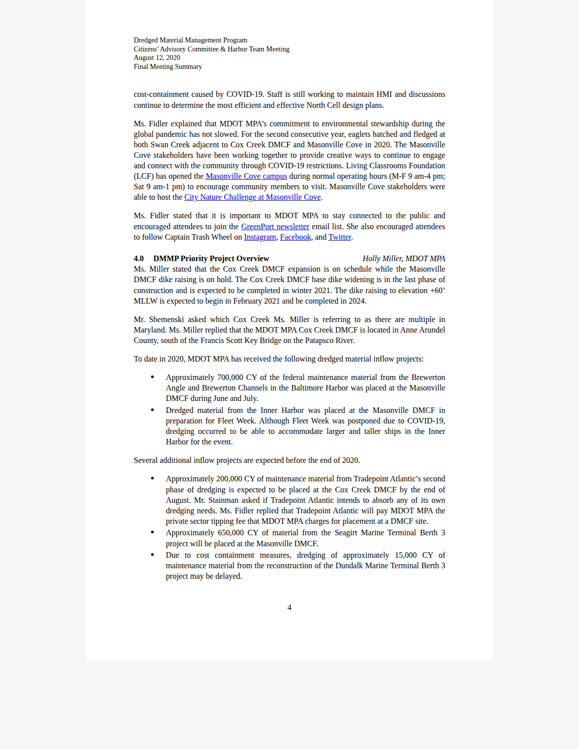Dredged Material Management Program
Citizens’ Advisory Committee & Harbor Team Meeting
August 12, 2020
Final Meeting Summary
cost-containment caused by COVID-19. Staff is still working to maintain HMI and discussions continue to determine the most efficient and effective North Cell design plans.
Ms. Fidler explained that MDOT MPA’s commitment to environmental stewardship during the global pandemic has not slowed. For the second consecutive year, eaglets hatched and fledged at both Swan Creek adjacent to Cox Creek DMCF and Masonville Cove in 2020. The Masonville Cove stakeholders have been working together to provide creative ways to continue to engage and connect with the community through COVID-19 restrictions. Living Classrooms Foundation (LCF) has opened the Masonville Cove campus during normal operating hours (M-F 9 am-4 pm; Sat 9 am-1 pm) to encourage community members to visit. Masonville Cove stakeholders were able to host the City Nature Challenge at Masonville Cove.
Ms. Fidler stated that it is important to MDOT MPA to stay connected to the public and encouraged attendees to join the GreenPort newsletter email list. She also encouraged attendees to follow Captain Trash Wheel on Instagram, Facebook, and Twitter.
4.0 DMMP Priority Project Overview Holly Miller, MDOT MPA
Ms. Miller stated that the Cox Creek DMCF expansion is on schedule while the Masonville DMCF dike raising is on hold. The Cox Creek DMCF base dike widening is in the last phase of construction and is expected to be completed in winter 2021. The dike raising to elevation +60’ MLLW is expected to begin in February 2021 and be completed in 2024.
Mr. Shemenski asked which Cox Creek Ms. Miller is referring to as there are multiple in Maryland. Ms. Miller replied that the MDOT MPA Cox Creek DMCF is located in Anne Arundel County, south of the Francis Scott Key Bridge on the Patapsco River.
To date in 2020, MDOT MPA has received the following dredged material inflow projects:
Approximately 700,000 CY of the federal maintenance material from the Brewerton Angle and Brewerton Channels in the Baltimore Harbor was placed at the Masonville DMCF during June and July.
Dredged material from the Inner Harbor was placed at the Masonville DMCF in preparation for Fleet Week. Although Fleet Week was postponed due to COVID-19, dredging occurred to be able to accommodate larger and taller ships in the Inner Harbor for the event.
Several additional inflow projects are expected before the end of 2020.
Approximately 200,000 CY of maintenance material from Tradepoint Atlantic’s second phase of dredging is expected to be placed at the Cox Creek DMCF by the end of August. Mr. Stainman asked if Tradepoint Atlantic intends to absorb any of its own dredging needs. Ms. Fidler replied that Tradepoint Atlantic will pay MDOT MPA the private sector tipping fee that MDOT MPA charges for placement at a DMCF site.
Approximately 650,000 CY of material from the Seagirt Marine Terminal Berth 3 project will be placed at the Masonville DMCF.
Due to cost containment measures, dredging of approximately 15,000 CY of maintenance material from the reconstruction of the Dundalk Marine Terminal Berth 3 project may be delayed.
4